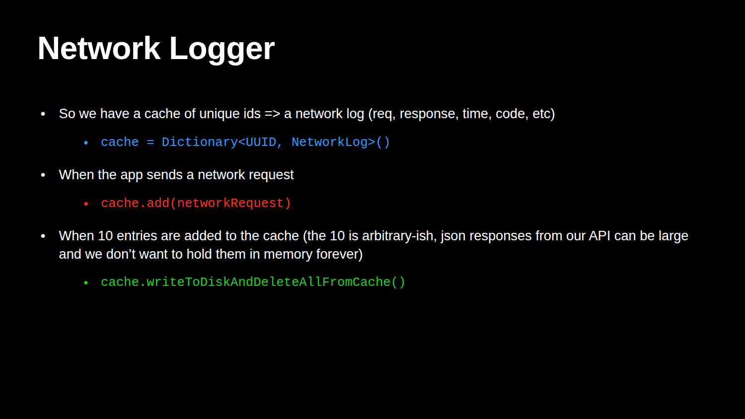Network Logger
So we have a cache of unique ids => a network log (req, response, time, code, etc)
cache = Dictionary<UUID, NetworkLog>()
When the app sends a network request
cache.add(networkRequest)
When 10 entries are added to the cache (the 10 is arbitrary-ish, json responses from our API can be large and we don’t want to hold them in memory forever)
cache.writeToDiskAndDeleteAllFromCache()